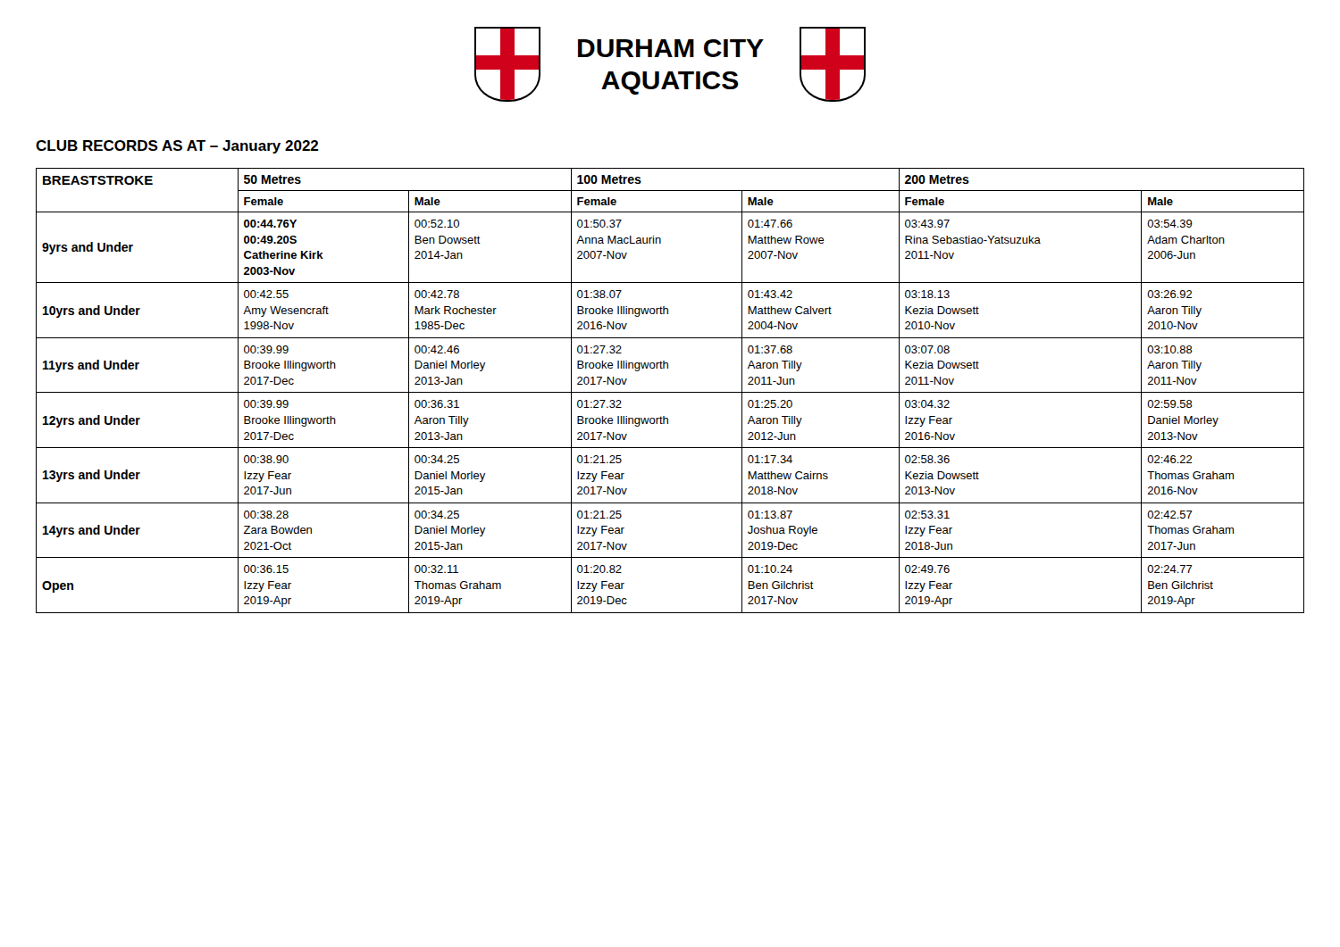DURHAM CITY
AQUATICS
CLUB RECORDS AS AT – January 2022
| BREASTSTROKE | 50 Metres | 100 Metres | 200 Metres |
| --- | --- | --- | --- |
| Female | Male | Female | Male | Female | Male |
| 9yrs and Under | 00:44.76Y 00:49.20S Catherine Kirk 2003-Nov | 00:52.10 Ben Dowsett 2014-Jan | 01:50.37 Anna MacLaurin 2007-Nov | 01:47.66 Matthew Rowe 2007-Nov | 03:43.97 Rina Sebastiao-Yatsuzuka 2011-Nov | 03:54.39 Adam Charlton 2006-Jun |
| 10yrs and Under | 00:42.55 Amy Wesencraft 1998-Nov | 00:42.78 Mark Rochester 1985-Dec | 01:38.07 Brooke Illingworth 2016-Nov | 01:43.42 Matthew Calvert 2004-Nov | 03:18.13 Kezia Dowsett 2010-Nov | 03:26.92 Aaron Tilly 2010-Nov |
| 11yrs and Under | 00:39.99 Brooke Illingworth 2017-Dec | 00:42.46 Daniel Morley 2013-Jan | 01:27.32 Brooke Illingworth 2017-Nov | 01:37.68 Aaron Tilly 2011-Jun | 03:07.08 Kezia Dowsett 2011-Nov | 03:10.88 Aaron Tilly 2011-Nov |
| 12yrs and Under | 00:39.99 Brooke Illingworth 2017-Dec | 00:36.31 Aaron Tilly 2013-Jan | 01:27.32 Brooke Illingworth 2017-Nov | 01:25.20 Aaron Tilly 2012-Jun | 03:04.32 Izzy Fear 2016-Nov | 02:59.58 Daniel Morley 2013-Nov |
| 13yrs and Under | 00:38.90 Izzy Fear 2017-Jun | 00:34.25 Daniel Morley 2015-Jan | 01:21.25 Izzy Fear 2017-Nov | 01:17.34 Matthew Cairns 2018-Nov | 02:58.36 Kezia Dowsett 2013-Nov | 02:46.22 Thomas Graham 2016-Nov |
| 14yrs and Under | 00:38.28 Zara Bowden 2021-Oct | 00:34.25 Daniel Morley 2015-Jan | 01:21.25 Izzy Fear 2017-Nov | 01:13.87 Joshua Royle 2019-Dec | 02:53.31 Izzy Fear 2018-Jun | 02:42.57 Thomas Graham 2017-Jun |
| Open | 00:36.15 Izzy Fear 2019-Apr | 00:32.11 Thomas Graham 2019-Apr | 01:20.82 Izzy Fear 2019-Dec | 01:10.24 Ben Gilchrist 2017-Nov | 02:49.76 Izzy Fear 2019-Apr | 02:24.77 Ben Gilchrist 2019-Apr |